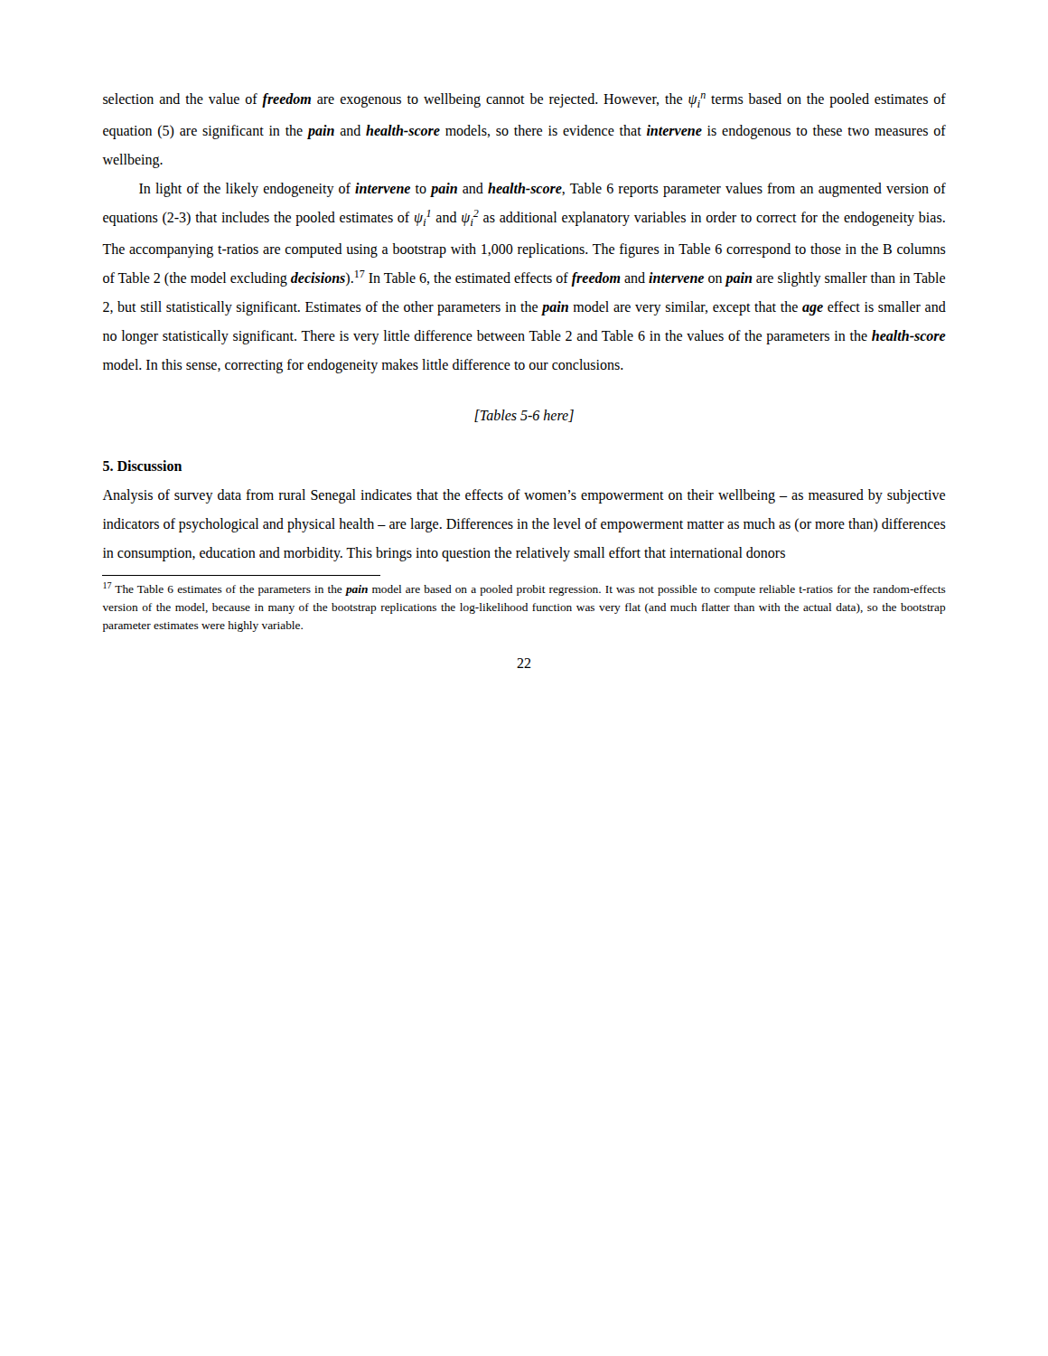selection and the value of freedom are exogenous to wellbeing cannot be rejected. However, the ψin terms based on the pooled estimates of equation (5) are significant in the pain and health-score models, so there is evidence that intervene is endogenous to these two measures of wellbeing.
In light of the likely endogeneity of intervene to pain and health-score, Table 6 reports parameter values from an augmented version of equations (2-3) that includes the pooled estimates of ψi1 and ψi2 as additional explanatory variables in order to correct for the endogeneity bias. The accompanying t-ratios are computed using a bootstrap with 1,000 replications. The figures in Table 6 correspond to those in the B columns of Table 2 (the model excluding decisions).17 In Table 6, the estimated effects of freedom and intervene on pain are slightly smaller than in Table 2, but still statistically significant. Estimates of the other parameters in the pain model are very similar, except that the age effect is smaller and no longer statistically significant. There is very little difference between Table 2 and Table 6 in the values of the parameters in the health-score model. In this sense, correcting for endogeneity makes little difference to our conclusions.
[Tables 5-6 here]
5. Discussion
Analysis of survey data from rural Senegal indicates that the effects of women’s empowerment on their wellbeing – as measured by subjective indicators of psychological and physical health – are large. Differences in the level of empowerment matter as much as (or more than) differences in consumption, education and morbidity. This brings into question the relatively small effort that international donors
17 The Table 6 estimates of the parameters in the pain model are based on a pooled probit regression. It was not possible to compute reliable t-ratios for the random-effects version of the model, because in many of the bootstrap replications the log-likelihood function was very flat (and much flatter than with the actual data), so the bootstrap parameter estimates were highly variable.
22